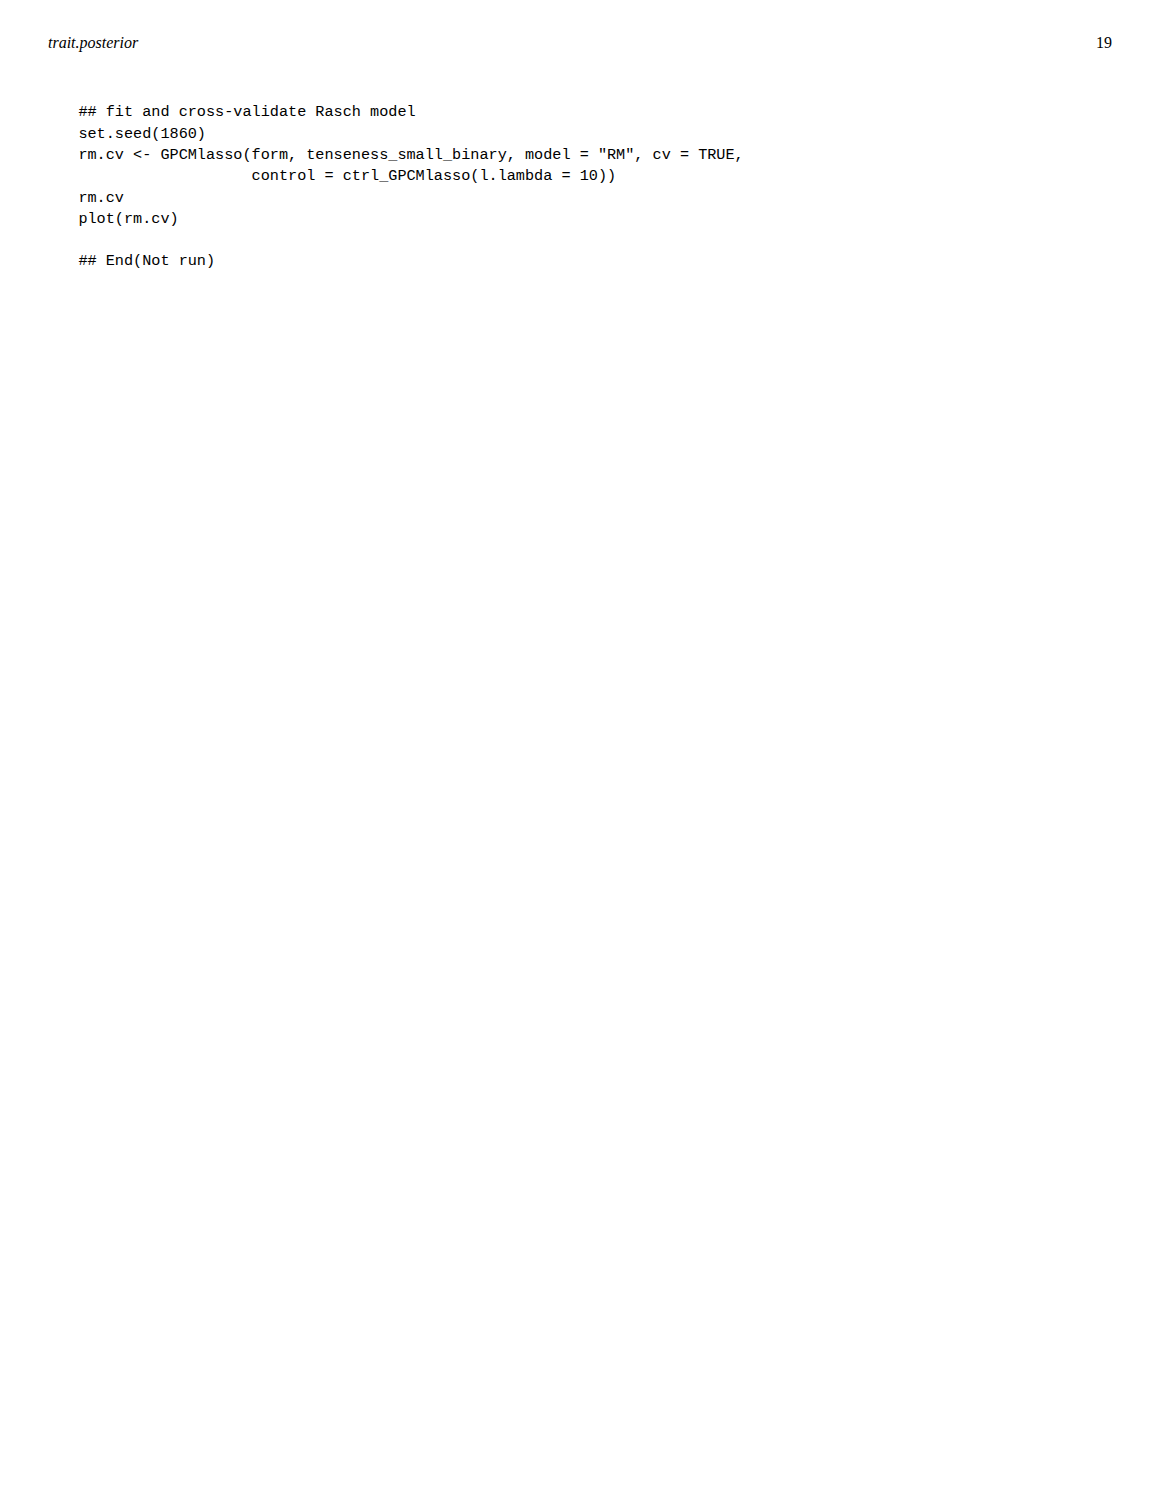trait.posterior 19
## fit and cross-validate Rasch model
set.seed(1860)
rm.cv <- GPCMlasso(form, tenseness_small_binary, model = "RM", cv = TRUE,
                   control = ctrl_GPCMlasso(l.lambda = 10))
rm.cv
plot(rm.cv)

## End(Not run)